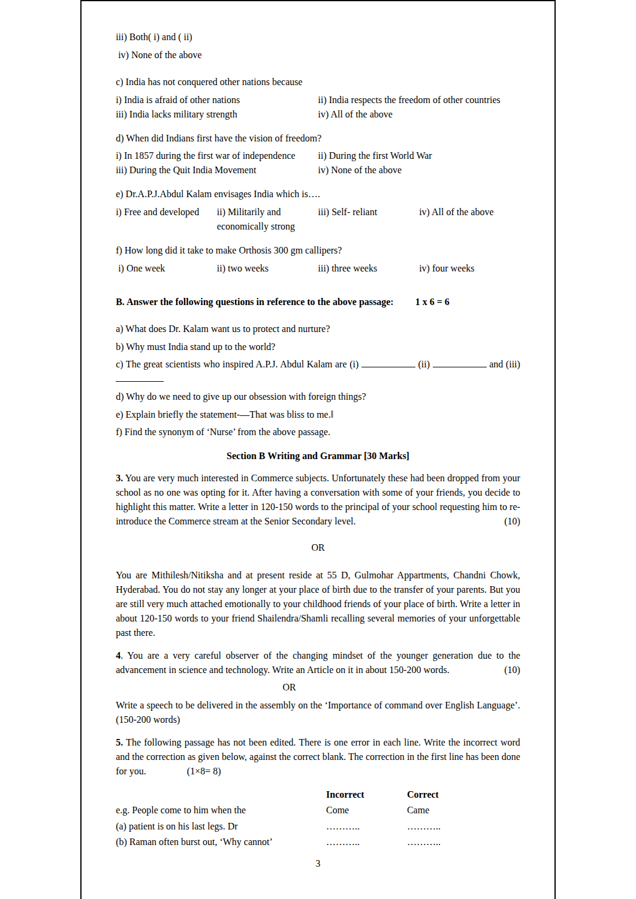iii) Both( i) and ( ii)
iv) None of the above
c) India has not conquered other nations because
i) India is afraid of other nations
ii) India respects the freedom of other countries
iii) India lacks military strength
iv) All of the above
d) When did Indians first have the vision of freedom?
i) In 1857 during the first war of independence
ii) During the first World War
iii) During the Quit India Movement
iv) None of the above
e) Dr.A.P.J.Abdul Kalam envisages India which is….
i) Free and developed
ii) Militarily and economically strong
iii) Self- reliant
iv) All of the above
f) How long did it take to make Orthosis 300 gm callipers?
i) One week
ii) two weeks
iii) three weeks
iv) four weeks
B. Answer the following questions in reference to the above passage: 1 x 6 = 6
a) What does Dr. Kalam want us to protect and nurture?
b) Why must India stand up to the world?
c) The great scientists who inspired A.P.J. Abdul Kalam are (i) (ii) and (iii)
d) Why do we need to give up our obsession with foreign things?
e) Explain briefly the statement-―That was bliss to me.‖
f) Find the synonym of ‘Nurse’ from the above passage.
Section B Writing and Grammar [30 Marks]
3. You are very much interested in Commerce subjects. Unfortunately these had been dropped from your school as no one was opting for it. After having a conversation with some of your friends, you decide to highlight this matter. Write a letter in 120-150 words to the principal of your school requesting him to re-introduce the Commerce stream at the Senior Secondary level. (10)
OR
You are Mithilesh/Nitiksha and at present reside at 55 D, Gulmohar Appartments, Chandni Chowk, Hyderabad. You do not stay any longer at your place of birth due to the transfer of your parents. But you are still very much attached emotionally to your childhood friends of your place of birth. Write a letter in about 120-150 words to your friend Shailendra/Shamli recalling several memories of your unforgettable past there.
4. You are a very careful observer of the changing mindset of the younger generation due to the advancement in science and technology. Write an Article on it in about 150-200 words. (10)
OR
Write a speech to be delivered in the assembly on the ‘Importance of command over English Language’. (150-200 words)
5. The following passage has not been edited. There is one error in each line. Write the incorrect word and the correction as given below, against the correct blank. The correction in the first line has been done for you. (1×8= 8)
| | Incorrect | Correct |
| e.g. People come to him when the | Come | Came |
| (a) patient is on his last legs. Dr | ……….. | ……….. |
| (b) Raman often burst out, ‘Why cannot’ | ……….. | ……….. |
3